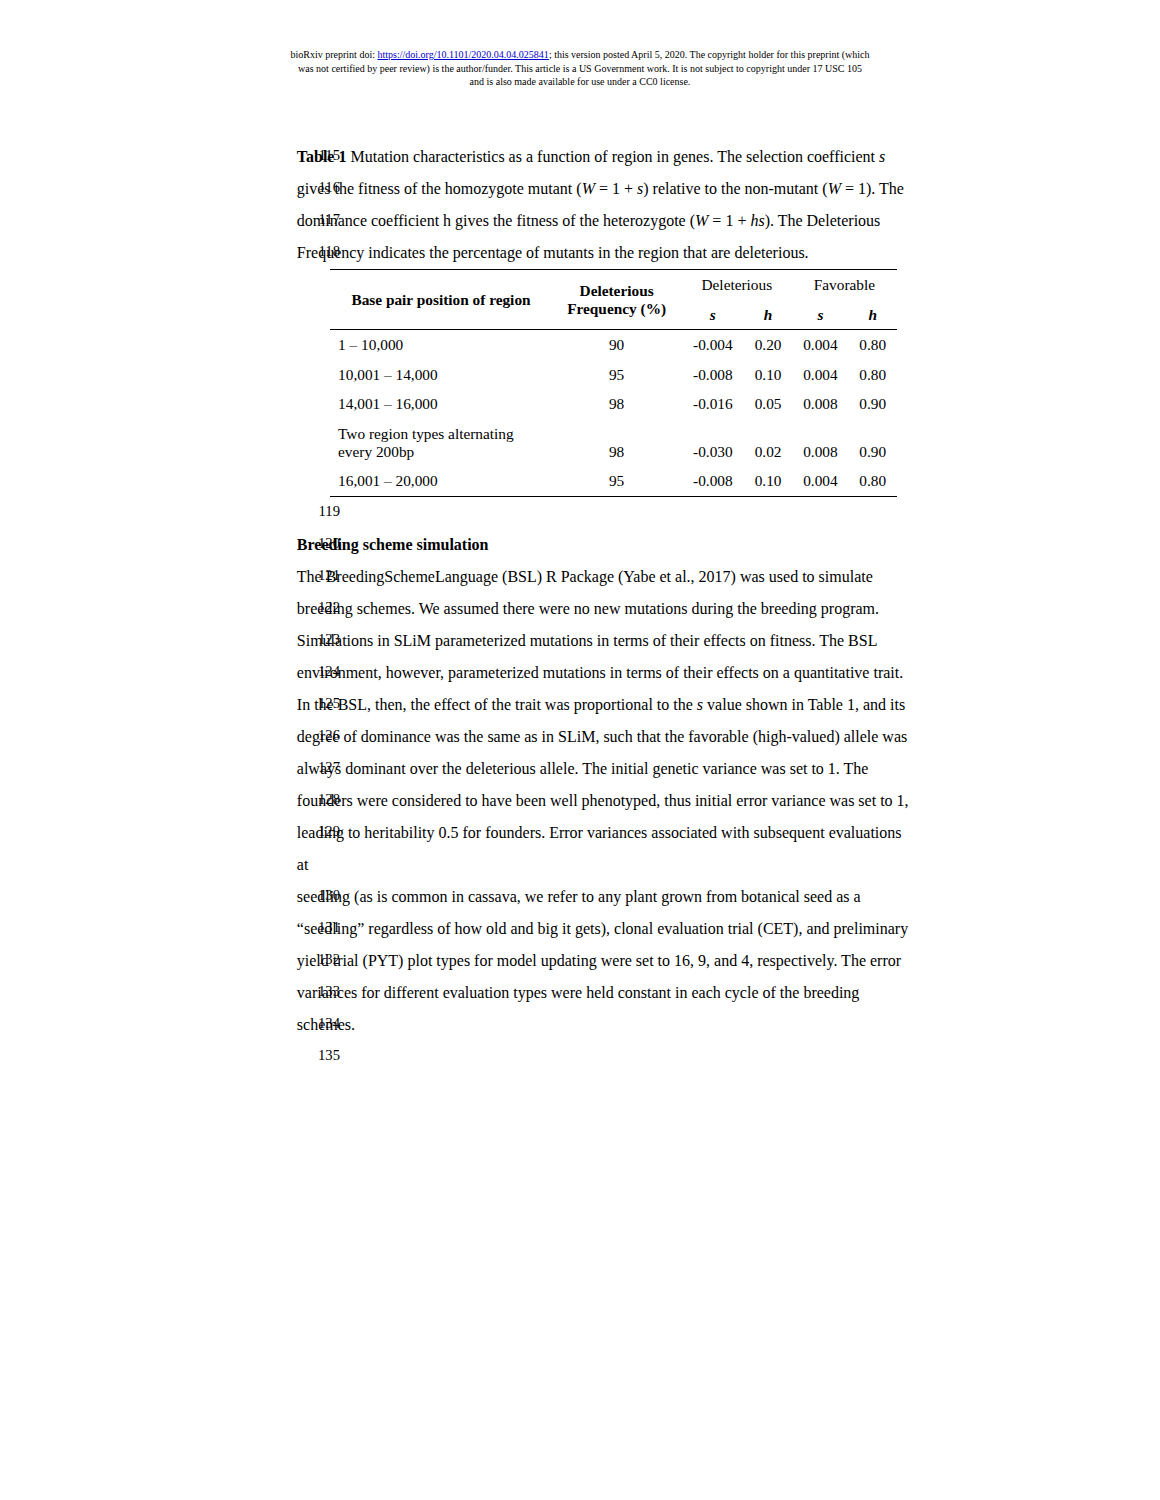bioRxiv preprint doi: https://doi.org/10.1101/2020.04.04.025841; this version posted April 5, 2020. The copyright holder for this preprint (which
was not certified by peer review) is the author/funder. This article is a US Government work. It is not subject to copyright under 17 USC 105
and is also made available for use under a CC0 license.
115 Table 1 Mutation characteristics as a function of region in genes. The selection coefficient s
116 gives the fitness of the homozygote mutant (W = 1 + s) relative to the non-mutant (W = 1). The
117 dominance coefficient h gives the fitness of the heterozygote (W = 1 + hs). The Deleterious
118 Frequency indicates the percentage of mutants in the region that are deleterious.
| Base pair position of region | Deleterious Frequency (%) | Deleterious | Favorable |
| --- | --- | --- | --- |
| s | h | s | h |
| 1 – 10,000 | 90 | -0.004 | 0.20 | 0.004 | 0.80 |
| 10,001 – 14,000 | 95 | -0.008 | 0.10 | 0.004 | 0.80 |
| 14,001 – 16,000 | 98 | -0.016 | 0.05 | 0.008 | 0.90 |
| Two region types alternating every 200bp | 98 | -0.030 | 0.02 | 0.008 | 0.90 |
| 16,001 – 20,000 | 95 | -0.008 | 0.10 | 0.004 | 0.80 |
119
120 Breeding scheme simulation
121 The BreedingSchemeLanguage (BSL) R Package (Yabe et al., 2017) was used to simulate
122 breeding schemes. We assumed there were no new mutations during the breeding program.
123 Simulations in SLiM parameterized mutations in terms of their effects on fitness. The BSL
124 environment, however, parameterized mutations in terms of their effects on a quantitative trait.
125 In the BSL, then, the effect of the trait was proportional to the s value shown in Table 1, and its
126 degree of dominance was the same as in SLiM, such that the favorable (high-valued) allele was
127 always dominant over the deleterious allele. The initial genetic variance was set to 1. The
128 founders were considered to have been well phenotyped, thus initial error variance was set to 1,
129 leading to heritability 0.5 for founders. Error variances associated with subsequent evaluations at
130 seedling (as is common in cassava, we refer to any plant grown from botanical seed as a
131 “seedling” regardless of how old and big it gets), clonal evaluation trial (CET), and preliminary
132 yield trial (PYT) plot types for model updating were set to 16, 9, and 4, respectively. The error
133 variances for different evaluation types were held constant in each cycle of the breeding
134 schemes.
135